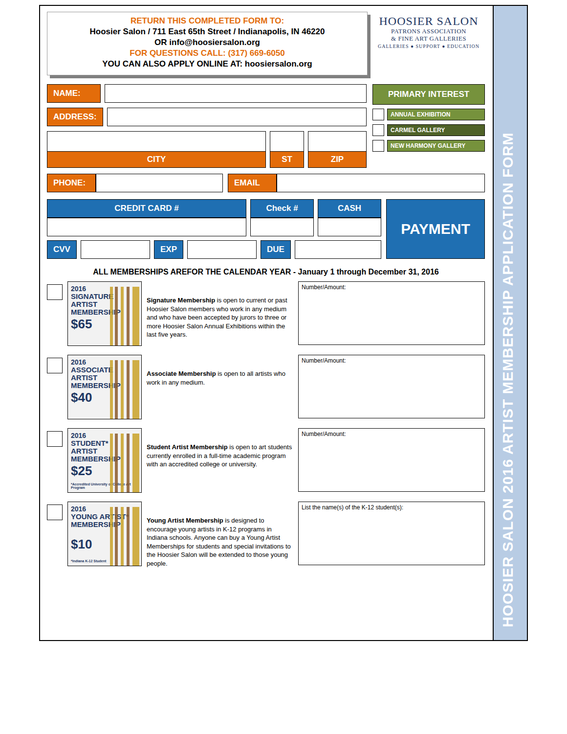HOOSIER SALON 2016 ARTIST MEMBERSHIP APPLICATION FORM
RETURN THIS COMPLETED FORM TO:
Hoosier Salon / 711 East 65th Street / Indianapolis, IN 46220
OR info@hoosiersalon.org
FOR QUESTIONS CALL: (317) 669-6050
YOU CAN ALSO APPLY ONLINE AT: hoosiersalon.org
HOOSIER SALON
PATRONS ASSOCIATION
& FINE ART GALLERIES
GALLERIES ● SUPPORT ● EDUCATION
NAME:
ADDRESS:
CITY
ST
ZIP
PRIMARY INTEREST
ANNUAL EXHIBITION
CARMEL GALLERY
NEW HARMONY GALLERY
PHONE:
EMAIL
CREDIT CARD #
Check #
CASH
CVV
EXP
DUE
PAYMENT
ALL MEMBERSHIPS AREFOR THE CALENDAR YEAR - January 1 through December 31, 2016
2016
SIGNATURE
ARTIST MEMBERSHIP
$65
Signature Membership is open to current or past Hoosier Salon members who work in any medium and who have been accepted by jurors to three or more Hoosier Salon Annual Exhibitions within the last five years.
Number/Amount:
2016
ASSOCIATE
ARTIST MEMBERSHIP
$40
Associate Membership is open to all artists who work in any medium.
Number/Amount:
2016
STUDENT*
ARTIST MEMBERSHIP
$25
*Accredited University or College Art Program
Student Artist Membership is open to art students currently enrolled in a full-time academic program with an accredited college or university.
Number/Amount:
2016
YOUNG ARTIST*
MEMBERSHIP
$10
*Indiana K-12 Student
Young Artist Membership is designed to encourage young artists in K-12 programs in Indiana schools. Anyone can buy a Young Artist Memberships for students and special invitations to the Hoosier Salon will be extended to those young people.
List the name(s) of the K-12 student(s):